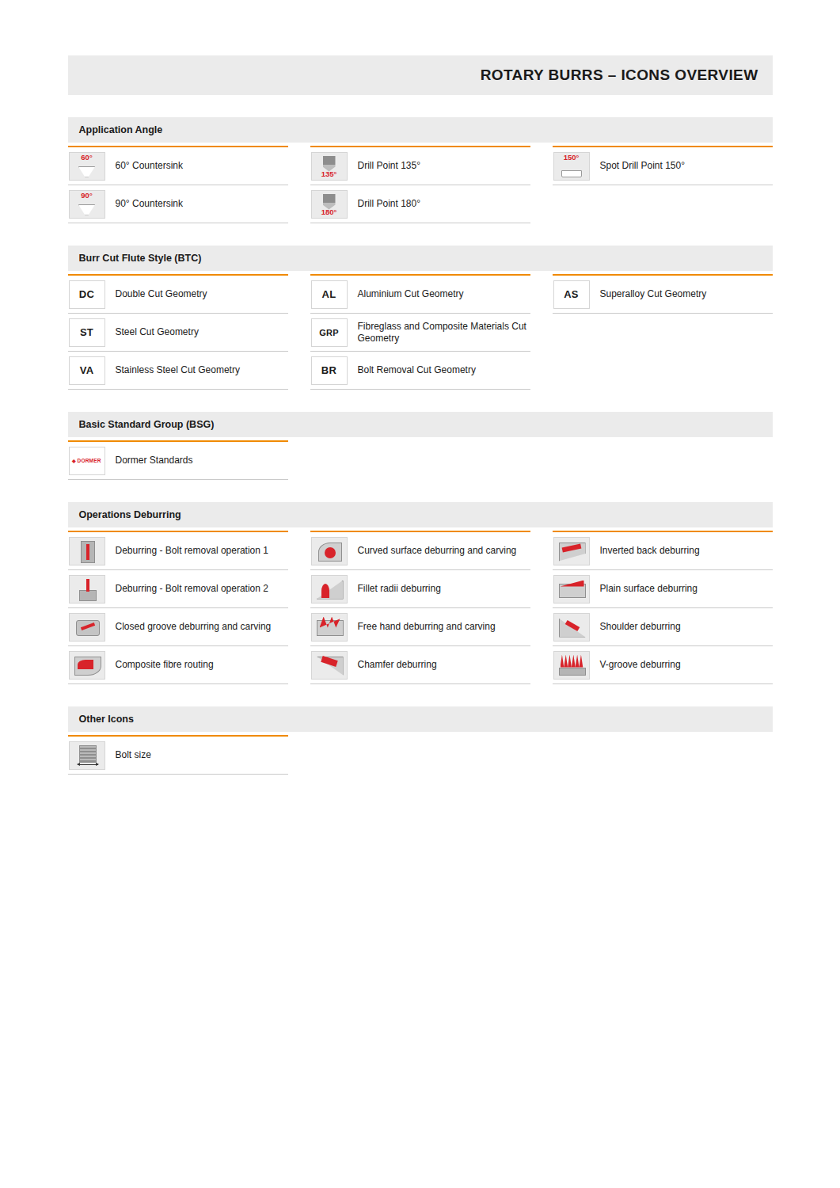ROTARY BURRS – ICONS OVERVIEW
Application Angle
60°
60° Countersink
90°
90° Countersink
135°
Drill Point 135°
180°
Drill Point 180°
150°
Spot Drill Point 150°
Burr Cut Flute Style (BTC)
DC
Double Cut Geometry
ST
Steel Cut Geometry
VA
Stainless Steel Cut Geometry
AL
Aluminium Cut Geometry
GRP
Fibreglass and Composite Materials Cut Geometry
BR
Bolt Removal Cut Geometry
AS
Superalloy Cut Geometry
Basic Standard Group (BSG)
DORMER
Dormer Standards
Operations Deburring
Deburring - Bolt removal operation 1
Deburring - Bolt removal operation 2
Closed groove deburring and carving
Composite fibre routing
Curved surface deburring and carving
Fillet radii deburring
Free hand deburring and carving
Chamfer deburring
Inverted back deburring
Plain surface deburring
Shoulder deburring
V-groove deburring
Other Icons
Bolt size